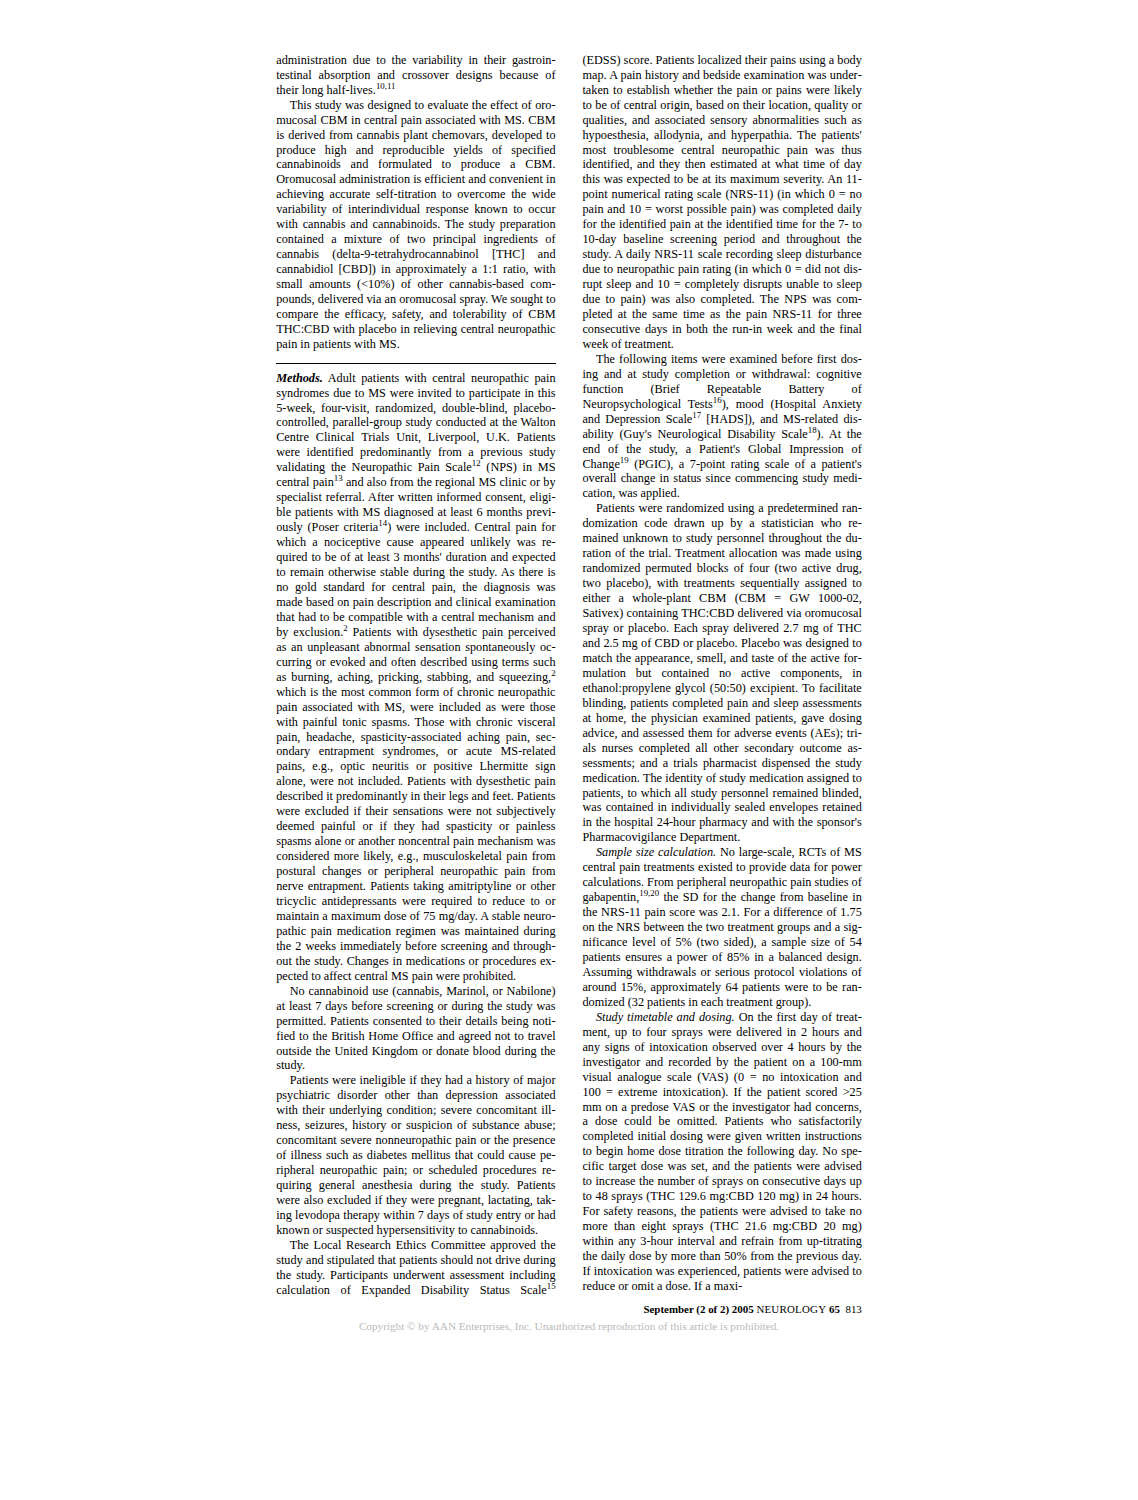administration due to the variability in their gastrointestinal absorption and crossover designs because of their long half-lives.10,11
This study was designed to evaluate the effect of oromucosal CBM in central pain associated with MS. CBM is derived from cannabis plant chemovars, developed to produce high and reproducible yields of specified cannabinoids and formulated to produce a CBM. Oromucosal administration is efficient and convenient in achieving accurate self-titration to overcome the wide variability of interindividual response known to occur with cannabis and cannabinoids. The study preparation contained a mixture of two principal ingredients of cannabis (delta-9-tetrahydrocannabinol [THC] and cannabidiol [CBD]) in approximately a 1:1 ratio, with small amounts (<10%) of other cannabis-based compounds, delivered via an oromucosal spray. We sought to compare the efficacy, safety, and tolerability of CBM THC:CBD with placebo in relieving central neuropathic pain in patients with MS.
Methods. Adult patients with central neuropathic pain syndromes due to MS were invited to participate in this 5-week, four-visit, randomized, double-blind, placebo-controlled, parallel-group study conducted at the Walton Centre Clinical Trials Unit, Liverpool, U.K. Patients were identified predominantly from a previous study validating the Neuropathic Pain Scale12 (NPS) in MS central pain13 and also from the regional MS clinic or by specialist referral. After written informed consent, eligible patients with MS diagnosed at least 6 months previously (Poser criteria14) were included. Central pain for which a nociceptive cause appeared unlikely was required to be of at least 3 months' duration and expected to remain otherwise stable during the study. As there is no gold standard for central pain, the diagnosis was made based on pain description and clinical examination that had to be compatible with a central mechanism and by exclusion.2 Patients with dysesthetic pain perceived as an unpleasant abnormal sensation spontaneously occurring or evoked and often described using terms such as burning, aching, pricking, stabbing, and squeezing,2 which is the most common form of chronic neuropathic pain associated with MS, were included as were those with painful tonic spasms. Those with chronic visceral pain, headache, spasticity-associated aching pain, secondary entrapment syndromes, or acute MS-related pains, e.g., optic neuritis or positive Lhermitte sign alone, were not included. Patients with dysesthetic pain described it predominantly in their legs and feet. Patients were excluded if their sensations were not subjectively deemed painful or if they had spasticity or painless spasms alone or another noncentral pain mechanism was considered more likely, e.g., musculoskeletal pain from postural changes or peripheral neuropathic pain from nerve entrapment. Patients taking amitriptyline or other tricyclic antidepressants were required to reduce to or maintain a maximum dose of 75 mg/day. A stable neuropathic pain medication regimen was maintained during the 2 weeks immediately before screening and throughout the study. Changes in medications or procedures expected to affect central MS pain were prohibited.
No cannabinoid use (cannabis, Marinol, or Nabilone) at least 7 days before screening or during the study was permitted. Patients consented to their details being notified to the British Home Office and agreed not to travel outside the United Kingdom or donate blood during the study.
Patients were ineligible if they had a history of major psychiatric disorder other than depression associated with their underlying condition; severe concomitant illness, seizures, history or suspicion of substance abuse; concomitant severe nonneuropathic pain or the presence of illness such as diabetes mellitus that could cause peripheral neuropathic pain; or scheduled procedures requiring general anesthesia during the study. Patients were also excluded if they were pregnant, lactating, taking levodopa therapy within 7 days of study entry or had known or suspected hypersensitivity to cannabinoids.
The Local Research Ethics Committee approved the study and stipulated that patients should not drive during the study. Participants underwent assessment including calculation of Expanded Disability Status Scale15 (EDSS) score. Patients localized their pains using a body map. A pain history and bedside examination was undertaken to establish whether the pain or pains were likely to be of central origin, based on their location, quality or qualities, and associated sensory abnormalities such as hypoesthesia, allodynia, and hyperpathia. The patients' most troublesome central neuropathic pain was thus identified, and they then estimated at what time of day this was expected to be at its maximum severity. An 11-point numerical rating scale (NRS-11) (in which 0 = no pain and 10 = worst possible pain) was completed daily for the identified pain at the identified time for the 7- to 10-day baseline screening period and throughout the study. A daily NRS-11 scale recording sleep disturbance due to neuropathic pain rating (in which 0 = did not disrupt sleep and 10 = completely disrupts unable to sleep due to pain) was also completed. The NPS was completed at the same time as the pain NRS-11 for three consecutive days in both the run-in week and the final week of treatment.
The following items were examined before first dosing and at study completion or withdrawal: cognitive function (Brief Repeatable Battery of Neuropsychological Tests16), mood (Hospital Anxiety and Depression Scale17 [HADS]), and MS-related disability (Guy's Neurological Disability Scale18). At the end of the study, a Patient's Global Impression of Change19 (PGIC), a 7-point rating scale of a patient's overall change in status since commencing study medication, was applied.
Patients were randomized using a predetermined randomization code drawn up by a statistician who remained unknown to study personnel throughout the duration of the trial. Treatment allocation was made using randomized permuted blocks of four (two active drug, two placebo), with treatments sequentially assigned to either a whole-plant CBM (CBM = GW 1000-02, Sativex) containing THC:CBD delivered via oromucosal spray or placebo. Each spray delivered 2.7 mg of THC and 2.5 mg of CBD or placebo. Placebo was designed to match the appearance, smell, and taste of the active formulation but contained no active components, in ethanol:propylene glycol (50:50) excipient. To facilitate blinding, patients completed pain and sleep assessments at home, the physician examined patients, gave dosing advice, and assessed them for adverse events (AEs); trials nurses completed all other secondary outcome assessments; and a trials pharmacist dispensed the study medication. The identity of study medication assigned to patients, to which all study personnel remained blinded, was contained in individually sealed envelopes retained in the hospital 24-hour pharmacy and with the sponsor's Pharmacovigilance Department.
Sample size calculation. No large-scale, RCTs of MS central pain treatments existed to provide data for power calculations. From peripheral neuropathic pain studies of gabapentin,19,20 the SD for the change from baseline in the NRS-11 pain score was 2.1. For a difference of 1.75 on the NRS between the two treatment groups and a significance level of 5% (two sided), a sample size of 54 patients ensures a power of 85% in a balanced design. Assuming withdrawals or serious protocol violations of around 15%, approximately 64 patients were to be randomized (32 patients in each treatment group).
Study timetable and dosing. On the first day of treatment, up to four sprays were delivered in 2 hours and any signs of intoxication observed over 4 hours by the investigator and recorded by the patient on a 100-mm visual analogue scale (VAS) (0 = no intoxication and 100 = extreme intoxication). If the patient scored >25 mm on a predose VAS or the investigator had concerns, a dose could be omitted. Patients who satisfactorily completed initial dosing were given written instructions to begin home dose titration the following day. No specific target dose was set, and the patients were advised to increase the number of sprays on consecutive days up to 48 sprays (THC 129.6 mg:CBD 120 mg) in 24 hours. For safety reasons, the patients were advised to take no more than eight sprays (THC 21.6 mg:CBD 20 mg) within any 3-hour interval and refrain from up-titrating the daily dose by more than 50% from the previous day. If intoxication was experienced, patients were advised to reduce or omit a dose. If a maxi-
September (2 of 2) 2005 NEUROLOGY 65 813
Copyright © by AAN Enterprises, Inc. Unauthorized reproduction of this article is prohibited.